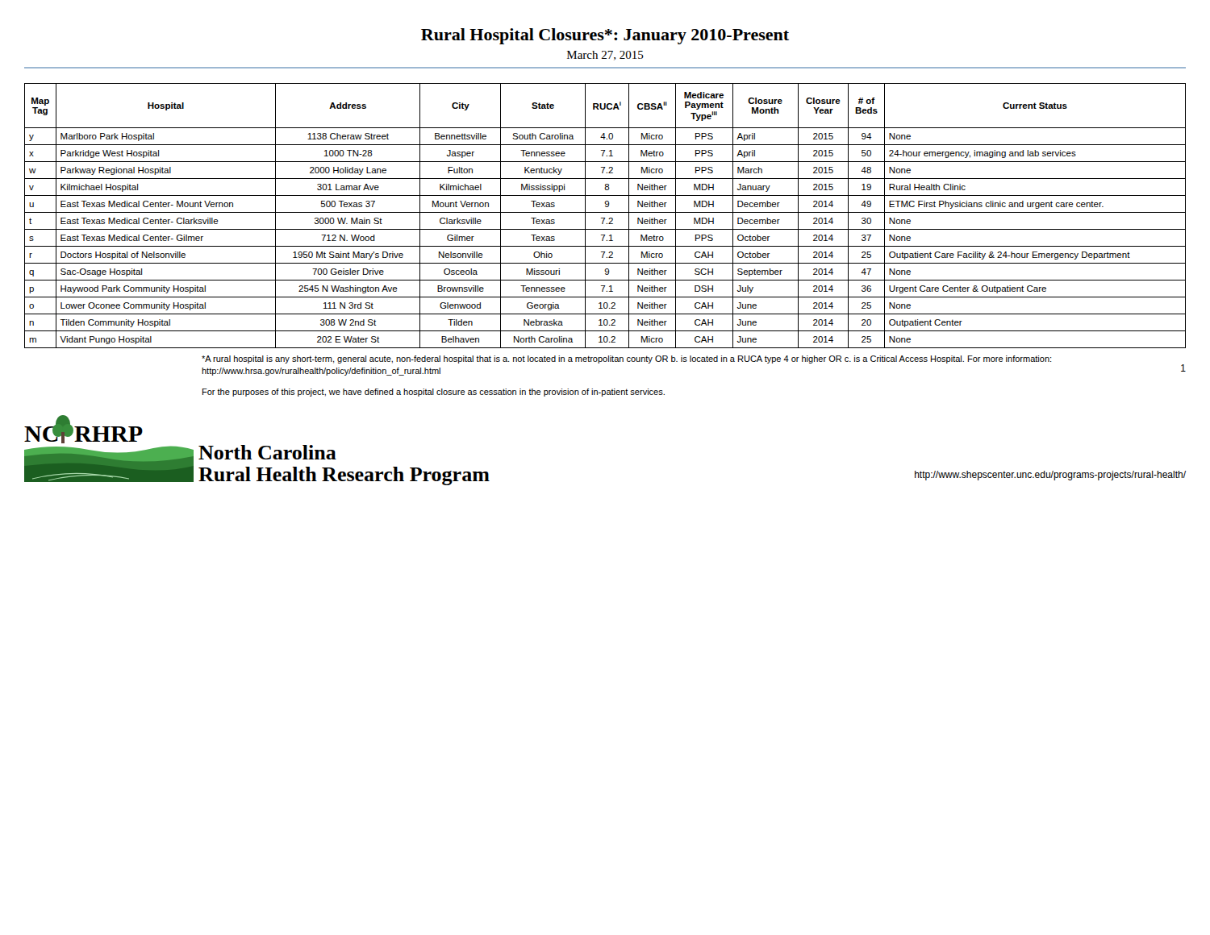Rural Hospital Closures*: January 2010-Present
March 27, 2015
| Map Tag | Hospital | Address | City | State | RUCA i | CBSA ii | Medicare Payment Type iii | Closure Month | Closure Year | # of Beds | Current Status |
| --- | --- | --- | --- | --- | --- | --- | --- | --- | --- | --- | --- |
| y | Marlboro Park Hospital | 1138 Cheraw Street | Bennettsville | South Carolina | 4.0 | Micro | PPS | April | 2015 | 94 | None |
| x | Parkridge West Hospital | 1000 TN-28 | Jasper | Tennessee | 7.1 | Metro | PPS | April | 2015 | 50 | 24-hour emergency, imaging and lab services |
| w | Parkway Regional Hospital | 2000 Holiday Lane | Fulton | Kentucky | 7.2 | Micro | PPS | March | 2015 | 48 | None |
| v | Kilmichael Hospital | 301 Lamar Ave | Kilmichael | Mississippi | 8 | Neither | MDH | January | 2015 | 19 | Rural Health Clinic |
| u | East Texas Medical Center- Mount Vernon | 500 Texas 37 | Mount Vernon | Texas | 9 | Neither | MDH | December | 2014 | 49 | ETMC First Physicians clinic and urgent care center. |
| t | East Texas Medical Center- Clarksville | 3000 W. Main St | Clarksville | Texas | 7.2 | Neither | MDH | December | 2014 | 30 | None |
| s | East Texas Medical Center- Gilmer | 712 N. Wood | Gilmer | Texas | 7.1 | Metro | PPS | October | 2014 | 37 | None |
| r | Doctors Hospital of Nelsonville | 1950 Mt Saint Mary's Drive | Nelsonville | Ohio | 7.2 | Micro | CAH | October | 2014 | 25 | Outpatient Care Facility & 24-hour Emergency Department |
| q | Sac-Osage Hospital | 700 Geisler Drive | Osceola | Missouri | 9 | Neither | SCH | September | 2014 | 47 | None |
| p | Haywood Park Community Hospital | 2545 N Washington Ave | Brownsville | Tennessee | 7.1 | Neither | DSH | July | 2014 | 36 | Urgent Care Center & Outpatient Care |
| o | Lower Oconee Community Hospital | 111 N 3rd St | Glenwood | Georgia | 10.2 | Neither | CAH | June | 2014 | 25 | None |
| n | Tilden Community Hospital | 308 W 2nd St | Tilden | Nebraska | 10.2 | Neither | CAH | June | 2014 | 20 | Outpatient Center |
| m | Vidant Pungo Hospital | 202 E Water St | Belhaven | North Carolina | 10.2 | Micro | CAH | June | 2014 | 25 | None |
*A rural hospital is any short-term, general acute, non-federal hospital that is a. not located in a metropolitan county OR b. is located in a RUCA type 4 or higher OR c. is a Critical Access Hospital. For more information: http://www.hrsa.gov/ruralhealth/policy/definition_of_rural.html
For the purposes of this project, we have defined a hospital closure as cessation in the provision of in-patient services.
1
NC RHRP
North Carolina
Rural Health Research Program
http://www.shepscenter.unc.edu/programs-projects/rural-health/